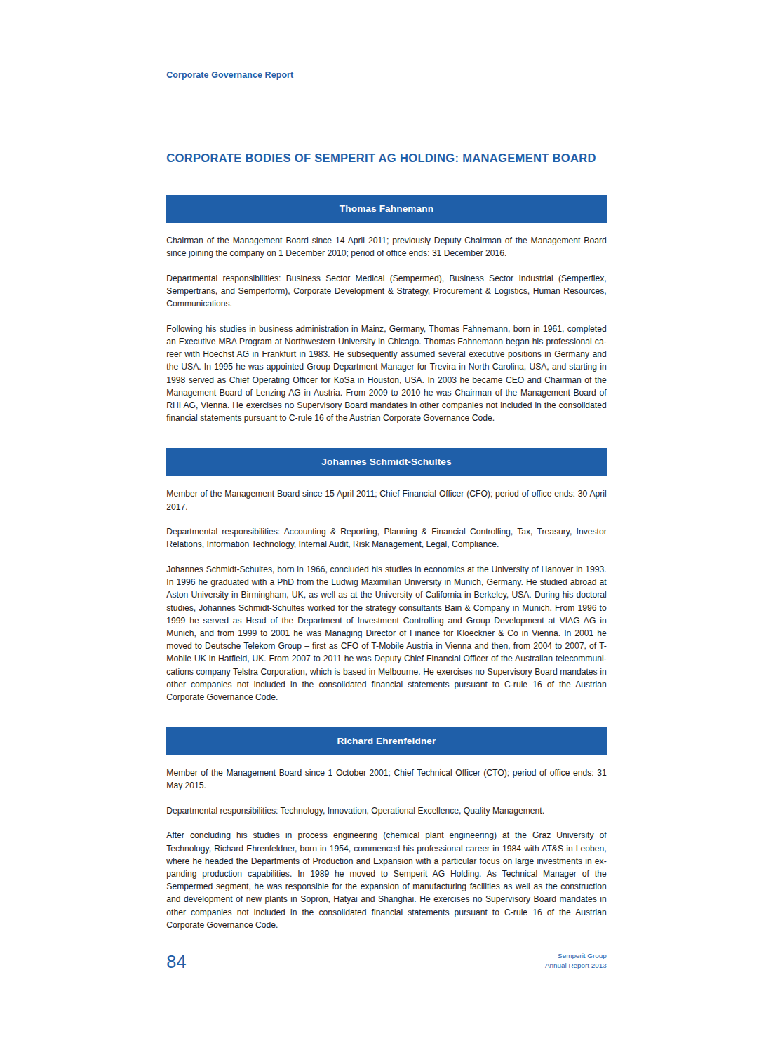Corporate Governance Report
Corporate bodies of Semperit AG Holding: Management Board
Thomas Fahnemann
Chairman of the Management Board since 14 April 2011; previously Deputy Chairman of the Management Board since joining the company on 1 December 2010; period of office ends: 31 December 2016.
Departmental responsibilities: Business Sector Medical (Sempermed), Business Sector Industrial (Semperflex, Sempertrans, and Semperform), Corporate Development & Strategy, Procurement & Logistics, Human Resources, Communications.
Following his studies in business administration in Mainz, Germany, Thomas Fahnemann, born in 1961, completed an Executive MBA Program at Northwestern University in Chicago. Thomas Fahnemann began his professional career with Hoechst AG in Frankfurt in 1983. He subsequently assumed several executive positions in Germany and the USA. In 1995 he was appointed Group Department Manager for Trevira in North Carolina, USA, and starting in 1998 served as Chief Operating Officer for KoSa in Houston, USA. In 2003 he became CEO and Chairman of the Management Board of Lenzing AG in Austria. From 2009 to 2010 he was Chairman of the Management Board of RHI AG, Vienna. He exercises no Supervisory Board mandates in other companies not included in the consolidated financial statements pursuant to C-rule 16 of the Austrian Corporate Governance Code.
Johannes Schmidt-Schultes
Member of the Management Board since 15 April 2011; Chief Financial Officer (CFO); period of office ends: 30 April 2017.
Departmental responsibilities: Accounting & Reporting, Planning & Financial Controlling, Tax, Treasury, Investor Relations, Information Technology, Internal Audit, Risk Management, Legal, Compliance.
Johannes Schmidt-Schultes, born in 1966, concluded his studies in economics at the University of Hanover in 1993. In 1996 he graduated with a PhD from the Ludwig Maximilian University in Munich, Germany. He studied abroad at Aston University in Birmingham, UK, as well as at the University of California in Berkeley, USA. During his doctoral studies, Johannes Schmidt-Schultes worked for the strategy consultants Bain & Company in Munich. From 1996 to 1999 he served as Head of the Department of Investment Controlling and Group Development at VIAG AG in Munich, and from 1999 to 2001 he was Managing Director of Finance for Kloeckner & Co in Vienna. In 2001 he moved to Deutsche Telekom Group – first as CFO of T-Mobile Austria in Vienna and then, from 2004 to 2007, of T-Mobile UK in Hatfield, UK. From 2007 to 2011 he was Deputy Chief Financial Officer of the Australian telecommunications company Telstra Corporation, which is based in Melbourne. He exercises no Supervisory Board mandates in other companies not included in the consolidated financial statements pursuant to C-rule 16 of the Austrian Corporate Governance Code.
Richard Ehrenfeldner
Member of the Management Board since 1 October 2001; Chief Technical Officer (CTO); period of office ends: 31 May 2015.
Departmental responsibilities: Technology, Innovation, Operational Excellence, Quality Management.
After concluding his studies in process engineering (chemical plant engineering) at the Graz University of Technology, Richard Ehrenfeldner, born in 1954, commenced his professional career in 1984 with AT&S in Leoben, where he headed the Departments of Production and Expansion with a particular focus on large investments in expanding production capabilities. In 1989 he moved to Semperit AG Holding. As Technical Manager of the Sempermed segment, he was responsible for the expansion of manufacturing facilities as well as the construction and development of new plants in Sopron, Hatyai and Shanghai. He exercises no Supervisory Board mandates in other companies not included in the consolidated financial statements pursuant to C-rule 16 of the Austrian Corporate Governance Code.
84
Semperit Group
Annual Report 2013